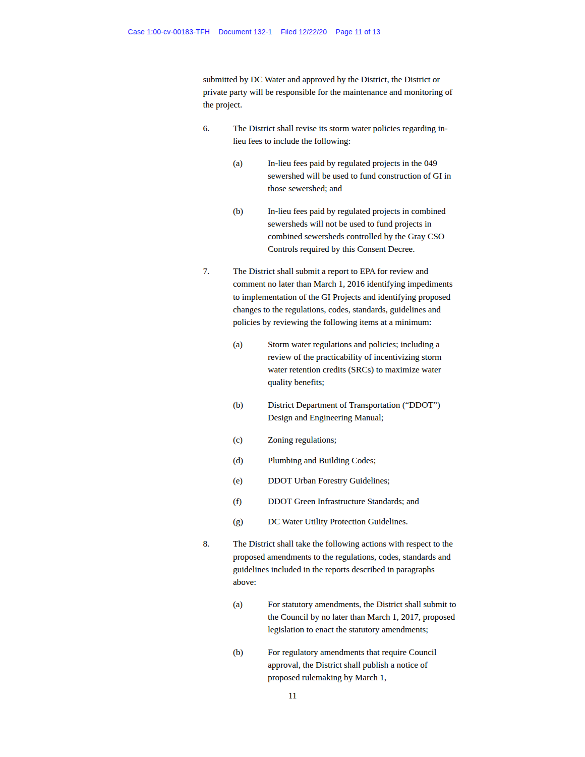Case 1:00-cv-00183-TFH Document 132-1 Filed 12/22/20 Page 11 of 13
submitted by DC Water and approved by the District, the District or private party will be responsible for the maintenance and monitoring of the project.
6. The District shall revise its storm water policies regarding in-lieu fees to include the following:
(a) In-lieu fees paid by regulated projects in the 049 sewershed will be used to fund construction of GI in those sewershed; and
(b) In-lieu fees paid by regulated projects in combined sewersheds will not be used to fund projects in combined sewersheds controlled by the Gray CSO Controls required by this Consent Decree.
7. The District shall submit a report to EPA for review and comment no later than March 1, 2016 identifying impediments to implementation of the GI Projects and identifying proposed changes to the regulations, codes, standards, guidelines and policies by reviewing the following items at a minimum:
(a) Storm water regulations and policies; including a review of the practicability of incentivizing storm water retention credits (SRCs) to maximize water quality benefits;
(b) District Department of Transportation (“DDOT”) Design and Engineering Manual;
(c) Zoning regulations;
(d) Plumbing and Building Codes;
(e) DDOT Urban Forestry Guidelines;
(f) DDOT Green Infrastructure Standards; and
(g) DC Water Utility Protection Guidelines.
8. The District shall take the following actions with respect to the proposed amendments to the regulations, codes, standards and guidelines included in the reports described in paragraphs above:
(a) For statutory amendments, the District shall submit to the Council by no later than March 1, 2017, proposed legislation to enact the statutory amendments;
(b) For regulatory amendments that require Council approval, the District shall publish a notice of proposed rulemaking by March 1,
11